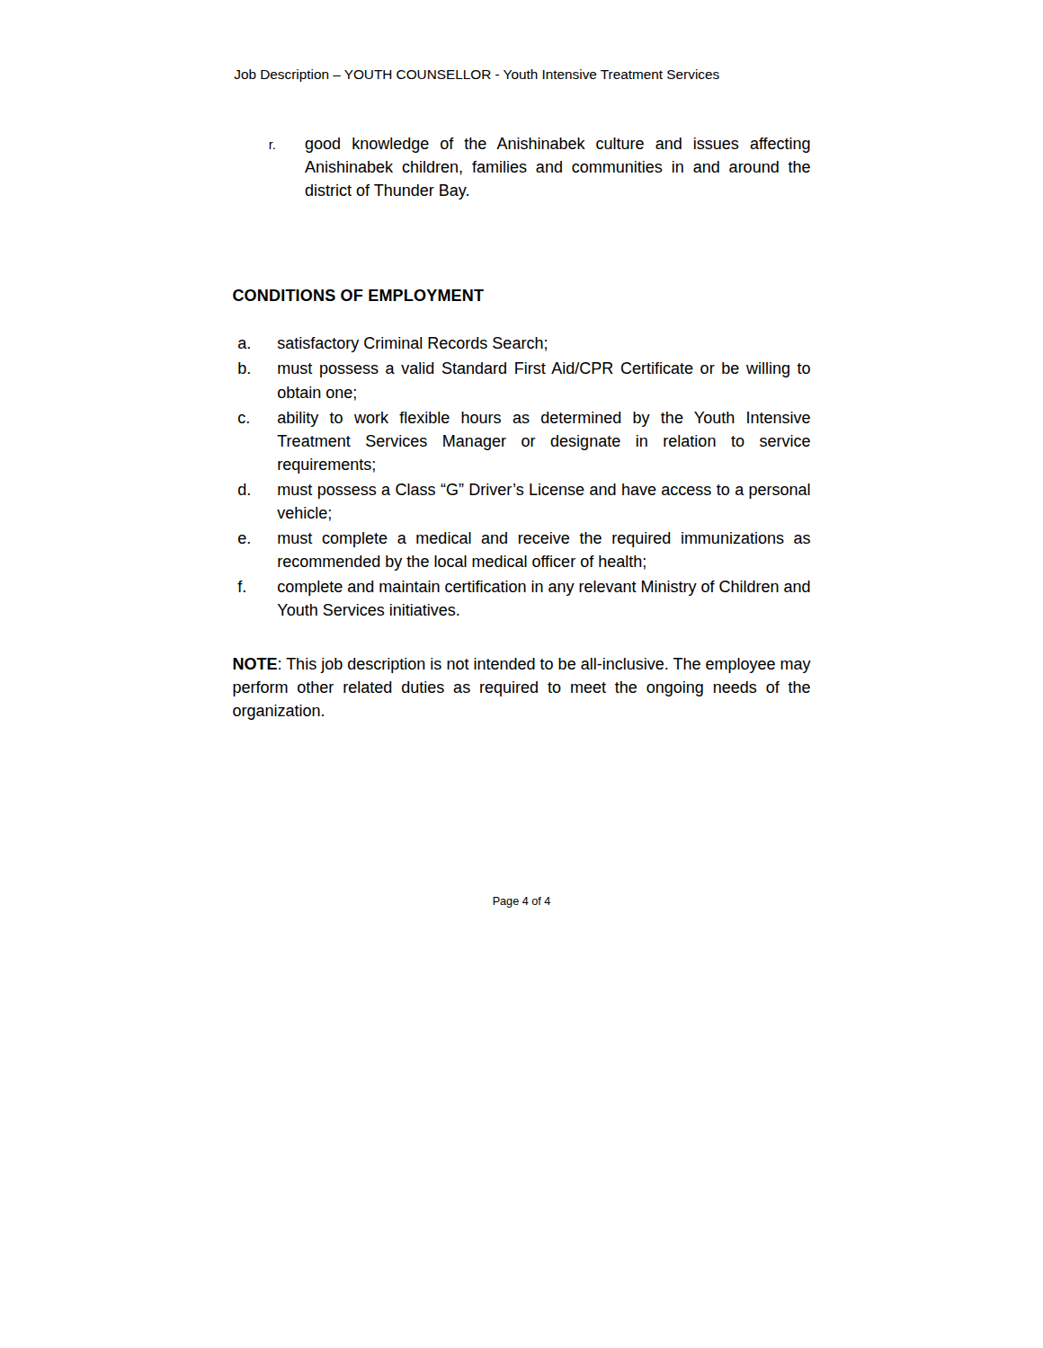Job Description – YOUTH COUNSELLOR - Youth Intensive Treatment Services
r. good knowledge of the Anishinabek culture and issues affecting Anishinabek children, families and communities in and around the district of Thunder Bay.
CONDITIONS OF EMPLOYMENT
a. satisfactory Criminal Records Search;
b. must possess a valid Standard First Aid/CPR Certificate or be willing to obtain one;
c. ability to work flexible hours as determined by the Youth Intensive Treatment Services Manager or designate in relation to service requirements;
d. must possess a Class “G” Driver’s License and have access to a personal vehicle;
e. must complete a medical and receive the required immunizations as recommended by the local medical officer of health;
f. complete and maintain certification in any relevant Ministry of Children and Youth Services initiatives.
NOTE: This job description is not intended to be all-inclusive. The employee may perform other related duties as required to meet the ongoing needs of the organization.
Page 4 of 4